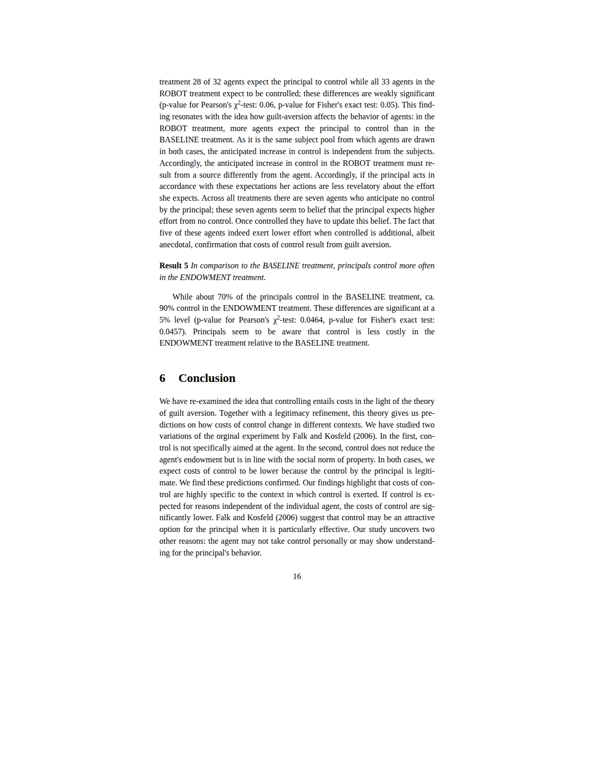treatment 28 of 32 agents expect the principal to control while all 33 agents in the ROBOT treatment expect to be controlled; these differences are weakly significant (p-value for Pearson's χ2-test: 0.06, p-value for Fisher's exact test: 0.05). This finding resonates with the idea how guilt-aversion affects the behavior of agents: in the ROBOT treatment, more agents expect the principal to control than in the BASELINE treatment. As it is the same subject pool from which agents are drawn in both cases, the anticipated increase in control is independent from the subjects. Accordingly, the anticipated increase in control in the ROBOT treatment must result from a source differently from the agent. Accordingly, if the principal acts in accordance with these expectations her actions are less revelatory about the effort she expects. Across all treatments there are seven agents who anticipate no control by the principal; these seven agents seem to belief that the principal expects higher effort from no control. Once controlled they have to update this belief. The fact that five of these agents indeed exert lower effort when controlled is additional, albeit anecdotal, confirmation that costs of control result from guilt aversion.
Result 5 In comparison to the BASELINE treatment, principals control more often in the ENDOWMENT treatment.
While about 70% of the principals control in the BASELINE treatment, ca. 90% control in the ENDOWMENT treatment. These differences are significant at a 5% level (p-value for Pearson's χ2-test: 0.0464, p-value for Fisher's exact test: 0.0457). Principals seem to be aware that control is less costly in the ENDOWMENT treatment relative to the BASELINE treatment.
6 Conclusion
We have re-examined the idea that controlling entails costs in the light of the theory of guilt aversion. Together with a legitimacy refinement, this theory gives us predictions on how costs of control change in different contexts. We have studied two variations of the orginal experiment by Falk and Kosfeld (2006). In the first, control is not specifically aimed at the agent. In the second, control does not reduce the agent's endowment but is in line with the social norm of property. In both cases, we expect costs of control to be lower because the control by the principal is legitimate. We find these predictions confirmed. Our findings highlight that costs of control are highly specific to the context in which control is exerted. If control is expected for reasons independent of the individual agent, the costs of control are significantly lower. Falk and Kosfeld (2006) suggest that control may be an attractive option for the principal when it is particularly effective. Our study uncovers two other reasons: the agent may not take control personally or may show understanding for the principal's behavior.
16